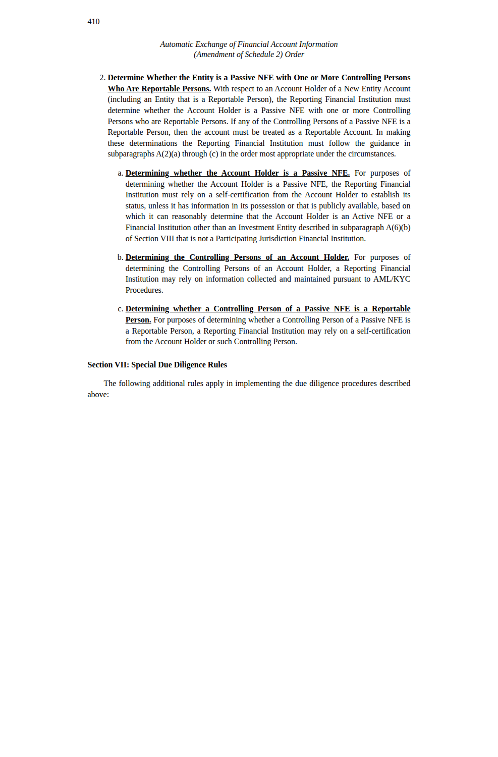410
Automatic Exchange of Financial Account Information
(Amendment of Schedule 2) Order
Determine Whether the Entity is a Passive NFE with One or More Controlling Persons Who Are Reportable Persons. With respect to an Account Holder of a New Entity Account (including an Entity that is a Reportable Person), the Reporting Financial Institution must determine whether the Account Holder is a Passive NFE with one or more Controlling Persons who are Reportable Persons. If any of the Controlling Persons of a Passive NFE is a Reportable Person, then the account must be treated as a Reportable Account. In making these determinations the Reporting Financial Institution must follow the guidance in subparagraphs A(2)(a) through (c) in the order most appropriate under the circumstances.
Determining whether the Account Holder is a Passive NFE. For purposes of determining whether the Account Holder is a Passive NFE, the Reporting Financial Institution must rely on a self-certification from the Account Holder to establish its status, unless it has information in its possession or that is publicly available, based on which it can reasonably determine that the Account Holder is an Active NFE or a Financial Institution other than an Investment Entity described in subparagraph A(6)(b) of Section VIII that is not a Participating Jurisdiction Financial Institution.
Determining the Controlling Persons of an Account Holder. For purposes of determining the Controlling Persons of an Account Holder, a Reporting Financial Institution may rely on information collected and maintained pursuant to AML/KYC Procedures.
Determining whether a Controlling Person of a Passive NFE is a Reportable Person. For purposes of determining whether a Controlling Person of a Passive NFE is a Reportable Person, a Reporting Financial Institution may rely on a self-certification from the Account Holder or such Controlling Person.
Section VII: Special Due Diligence Rules
The following additional rules apply in implementing the due diligence procedures described above: